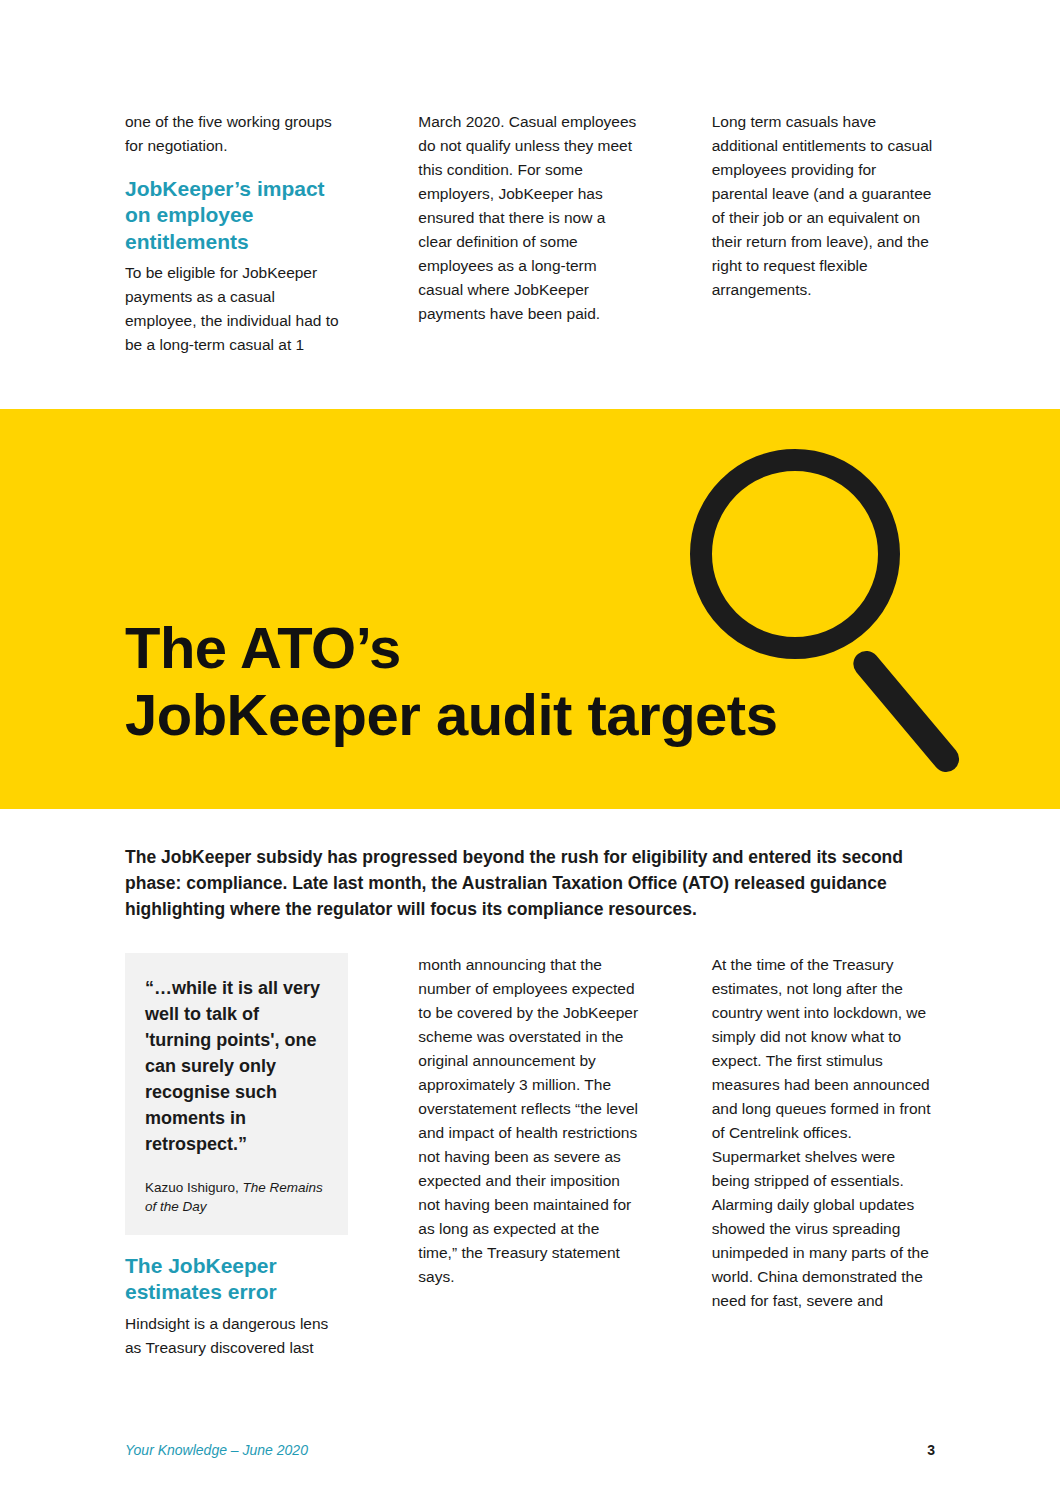one of the five working groups for negotiation.
JobKeeper’s impact on employee entitlements
To be eligible for JobKeeper payments as a casual employee, the individual had to be a long-term casual at 1
March 2020. Casual employees do not qualify unless they meet this condition. For some employers, JobKeeper has ensured that there is now a clear definition of some employees as a long-term casual where JobKeeper payments have been paid.
Long term casuals have additional entitlements to casual employees providing for parental leave (and a guarantee of their job or an equivalent on their return from leave), and the right to request flexible arrangements.
The ATO’s
JobKeeper audit targets
The JobKeeper subsidy has progressed beyond the rush for eligibility and entered its second phase: compliance. Late last month, the Australian Taxation Office (ATO) released guidance highlighting where the regulator will focus its compliance resources.
“…while it is all very well to talk of 'turning points', one can surely only recognise such moments in retrospect.”
Kazuo Ishiguro, The Remains of the Day
The JobKeeper estimates error
Hindsight is a dangerous lens as Treasury discovered last
month announcing that the number of employees expected to be covered by the JobKeeper scheme was overstated in the original announcement by approximately 3 million. The overstatement reflects “the level and impact of health restrictions not having been as severe as expected and their imposition not having been maintained for as long as expected at the time,” the Treasury statement says.
At the time of the Treasury estimates, not long after the country went into lockdown, we simply did not know what to expect. The first stimulus measures had been announced and long queues formed in front of Centrelink offices. Supermarket shelves were being stripped of essentials. Alarming daily global updates showed the virus spreading unimpeded in many parts of the world. China demonstrated the need for fast, severe and
Your Knowledge – June 2020
3